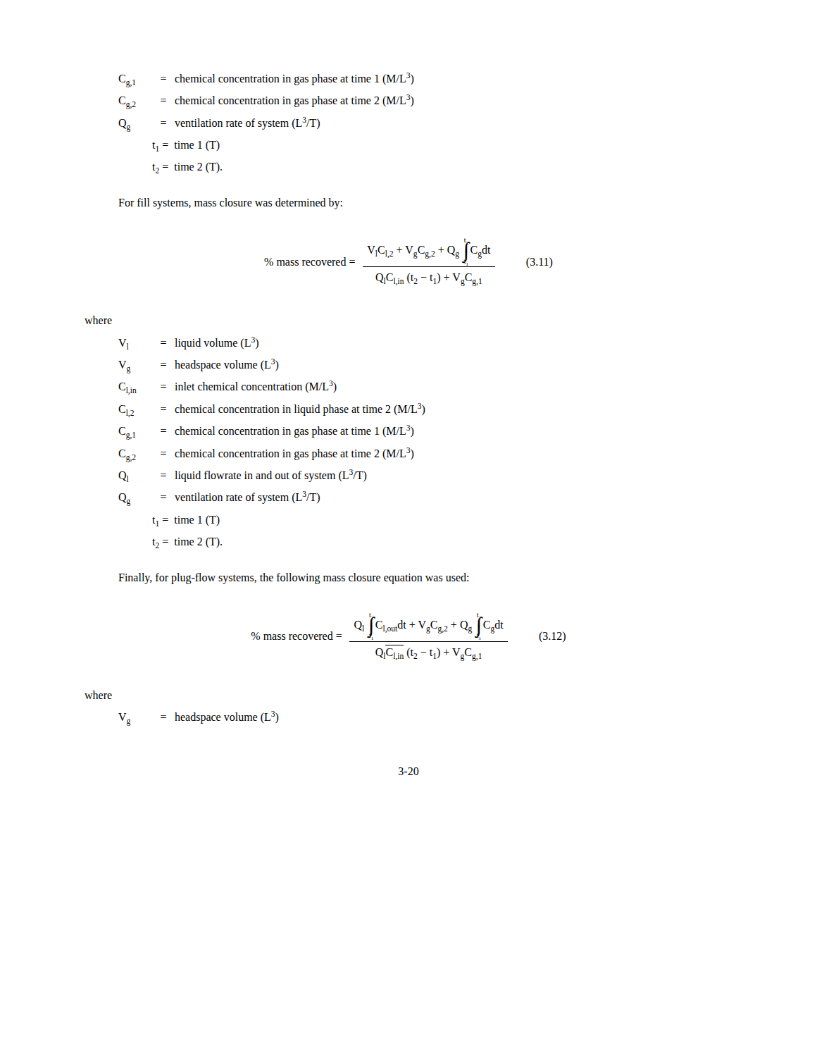| C g,1 | = | chemical concentration in gas phase at time 1 (M/L 3 ) |
| C g,2 | = | chemical concentration in gas phase at time 2 (M/L 3 ) |
| Q g | = | ventilation rate of system (L 3 /T) |
t1 = time 1 (T)
t2 = time 2 (T).
For fill systems, mass closure was determined by:
% mass recovered = VlCl,2 + VgCg,2 + Qg t2 ∫ t1 Cgdt QlCl,in (t2 − t1) + VgCg,1 (3.11)
where
| V l | = | liquid volume (L 3 ) |
| V g | = | headspace volume (L 3 ) |
| C l,in | = | inlet chemical concentration (M/L 3 ) |
| C l,2 | = | chemical concentration in liquid phase at time 2 (M/L 3 ) |
| C g,1 | = | chemical concentration in gas phase at time 1 (M/L 3 ) |
| C g,2 | = | chemical concentration in gas phase at time 2 (M/L 3 ) |
| Q l | = | liquid flowrate in and out of system (L 3 /T) |
| Q g | = | ventilation rate of system (L 3 /T) |
t1 = time 1 (T)
t2 = time 2 (T).
Finally, for plug-flow systems, the following mass closure equation was used:
% mass recovered = Ql t2 ∫ t1 Cl,outdt + VgCg,2 + Qg t2 ∫ t1 Cgdt QlCl,in (t2 − t1) + VgCg,1 (3.12)
where
| V g | = | headspace volume (L 3 ) |
3-20